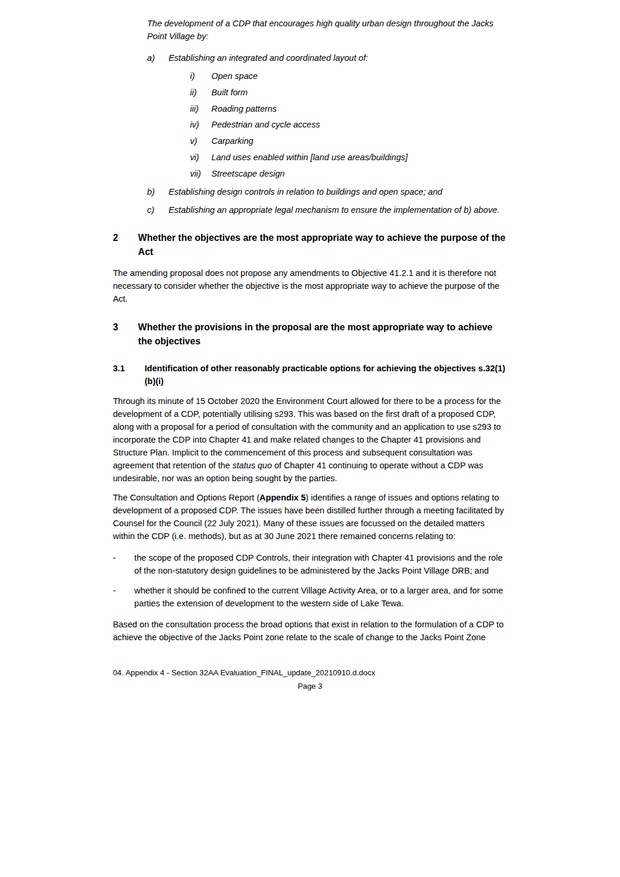The development of a CDP that encourages high quality urban design throughout the Jacks Point Village by:
a) Establishing an integrated and coordinated layout of:
i) Open space
ii) Built form
iii) Roading patterns
iv) Pedestrian and cycle access
v) Carparking
vi) Land uses enabled within [land use areas/buildings]
vii) Streetscape design
b) Establishing design controls in relation to buildings and open space; and
c) Establishing an appropriate legal mechanism to ensure the implementation of b) above.
2 Whether the objectives are the most appropriate way to achieve the purpose of the Act
The amending proposal does not propose any amendments to Objective 41.2.1 and it is therefore not necessary to consider whether the objective is the most appropriate way to achieve the purpose of the Act.
3 Whether the provisions in the proposal are the most appropriate way to achieve the objectives
3.1 Identification of other reasonably practicable options for achieving the objectives s.32(1)(b)(i)
Through its minute of 15 October 2020 the Environment Court allowed for there to be a process for the development of a CDP, potentially utilising s293. This was based on the first draft of a proposed CDP, along with a proposal for a period of consultation with the community and an application to use s293 to incorporate the CDP into Chapter 41 and make related changes to the Chapter 41 provisions and Structure Plan. Implicit to the commencement of this process and subsequent consultation was agreement that retention of the status quo of Chapter 41 continuing to operate without a CDP was undesirable, nor was an option being sought by the parties.
The Consultation and Options Report (Appendix 5) identifies a range of issues and options relating to development of a proposed CDP. The issues have been distilled further through a meeting facilitated by Counsel for the Council (22 July 2021). Many of these issues are focussed on the detailed matters within the CDP (i.e. methods), but as at 30 June 2021 there remained concerns relating to:
the scope of the proposed CDP Controls, their integration with Chapter 41 provisions and the role of the non-statutory design guidelines to be administered by the Jacks Point Village DRB; and
whether it should be confined to the current Village Activity Area, or to a larger area, and for some parties the extension of development to the western side of Lake Tewa.
Based on the consultation process the broad options that exist in relation to the formulation of a CDP to achieve the objective of the Jacks Point zone relate to the scale of change to the Jacks Point Zone
04. Appendix 4 - Section 32AA Evaluation_FINAL_update_20210910.d.docx
Page 3